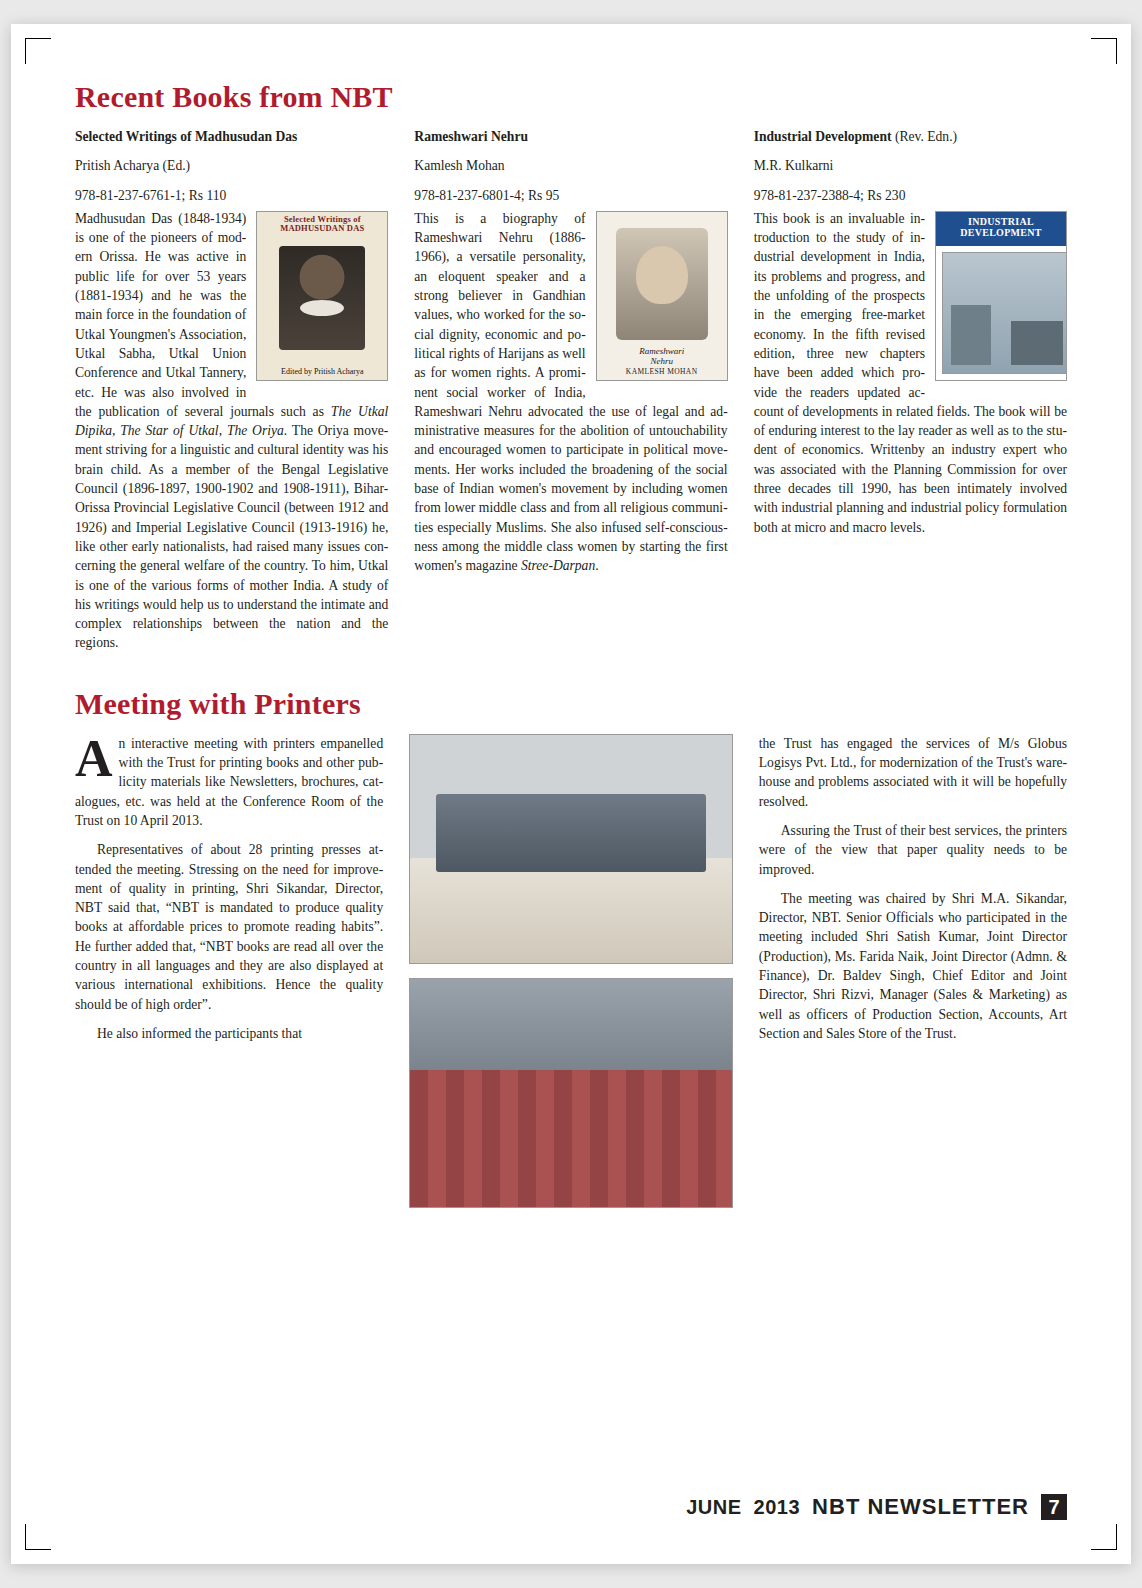Recent Books from NBT
Selected Writings of Madhusudan Das
Pritish Acharya (Ed.)
978-81-237-6761-1; Rs 110
Selected Writings of
MADHUSUDAN DAS Edited by Pritish Acharya
Madhusudan Das (1848-1934) is one of the pioneers of modern Orissa. He was active in public life for over 53 years (1881-1934) and he was the main force in the foundation of Utkal Youngmen's Association, Utkal Sabha, Utkal Union Conference and Utkal Tannery, etc. He was also involved in the publication of several journals such as The Utkal Dipika, The Star of Utkal, The Oriya. The Oriya movement striving for a linguistic and cultural identity was his brain child. As a member of the Bengal Legislative Council (1896-1897, 1900-1902 and 1908-1911), Bihar-Orissa Provincial Legislative Council (between 1912 and 1926) and Imperial Legislative Council (1913-1916) he, like other early nationalists, had raised many issues concerning the general welfare of the country. To him, Utkal is one of the various forms of mother India. A study of his writings would help us to understand the intimate and complex relationships between the nation and the regions.
Rameshwari Nehru
Kamlesh Mohan
978-81-237-6801-4; Rs 95
Rameshwari
Nehru
KAMLESH MOHAN
This is a biography of Rameshwari Nehru (1886-1966), a versatile personality, an eloquent speaker and a strong believer in Gandhian values, who worked for the social dignity, economic and political rights of Harijans as well as for women rights. A prominent social worker of India, Rameshwari Nehru advocated the use of legal and administrative measures for the abolition of untouchability and encouraged women to participate in political movements. Her works included the broadening of the social base of Indian women's movement by including women from lower middle class and from all religious communities especially Muslims. She also infused self-consciousness among the middle class women by starting the first women's magazine Stree-Darpan.
Industrial Development (Rev. Edn.)
M.R. Kulkarni
978-81-237-2388-4; Rs 230
INDUSTRIAL
DEVELOPMENT
This book is an invaluable introduction to the study of industrial development in India, its problems and progress, and the unfolding of the prospects in the emerging free-market economy. In the fifth revised edition, three new chapters have been added which provide the readers updated account of developments in related fields. The book will be of enduring interest to the lay reader as well as to the student of economics. Writtenby an industry expert who was associated with the Planning Commission for over three decades till 1990, has been intimately involved with industrial planning and industrial policy formulation both at micro and macro levels.
Meeting with Printers
An interactive meeting with printers empanelled with the Trust for printing books and other publicity materials like Newsletters, brochures, catalogues, etc. was held at the Conference Room of the Trust on 10 April 2013.
Representatives of about 28 printing presses attended the meeting. Stressing on the need for improvement of quality in printing, Shri Sikandar, Director, NBT said that, “NBT is mandated to produce quality books at affordable prices to promote reading habits”. He further added that, “NBT books are read all over the country in all languages and they are also displayed at various international exhibitions. Hence the quality should be of high order”.
He also informed the participants that
the Trust has engaged the services of M/s Globus Logisys Pvt. Ltd., for modernization of the Trust's warehouse and problems associated with it will be hopefully resolved.
Assuring the Trust of their best services, the printers were of the view that paper quality needs to be improved.
The meeting was chaired by Shri M.A. Sikandar, Director, NBT. Senior Officials who participated in the meeting included Shri Satish Kumar, Joint Director (Production), Ms. Farida Naik, Joint Director (Admn. & Finance), Dr. Baldev Singh, Chief Editor and Joint Director, Shri Rizvi, Manager (Sales & Marketing) as well as officers of Production Section, Accounts, Art Section and Sales Store of the Trust.
JUNE 2013 NBT NEWSLETTER 7